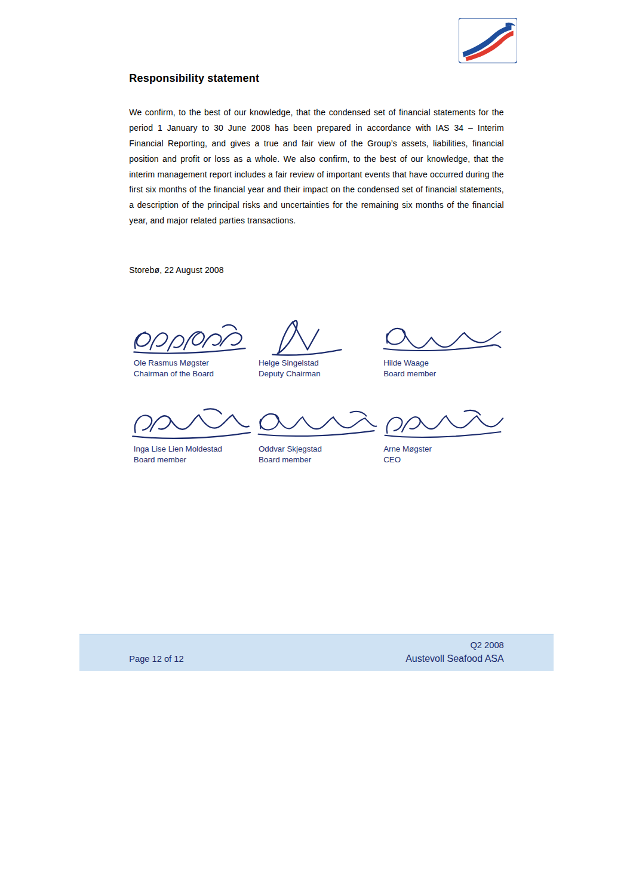Responsibility statement
We confirm, to the best of our knowledge, that the condensed set of financial statements for the period 1 January to 30 June 2008 has been prepared in accordance with IAS 34 – Interim Financial Reporting, and gives a true and fair view of the Group’s assets, liabilities, financial position and profit or loss as a whole. We also confirm, to the best of our knowledge, that the interim management report includes a fair review of important events that have occurred during the first six months of the financial year and their impact on the condensed set of financial statements, a description of the principal risks and uncertainties for the remaining six months of the financial year, and major related parties transactions.
Storebø, 22 August 2008
Ole Rasmus Møgster Chairman of the Board
Helge Singelstad Deputy Chairman
Hilde Waage Board member
Inga Lise Lien Moldestad Board member
Oddvar Skjegstad Board member
Arne Møgster CEO
Page 12 of 12
Q2 2008
Austevoll Seafood ASA